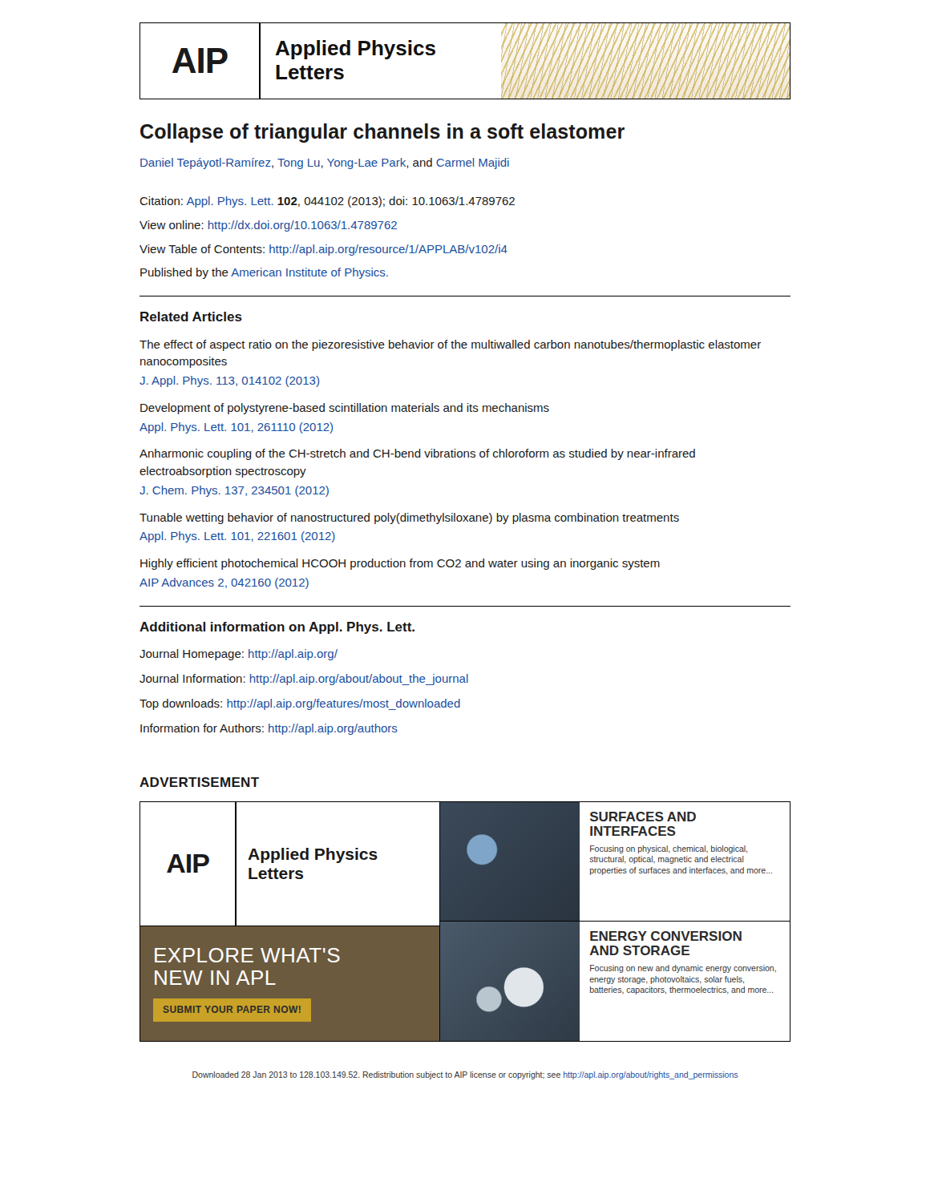AIP
Applied Physics
Letters
Collapse of triangular channels in a soft elastomer
Daniel Tepáyotl-Ramírez, Tong Lu, Yong-Lae Park, and Carmel Majidi
Citation: Appl. Phys. Lett. 102, 044102 (2013); doi: 10.1063/1.4789762
View online: http://dx.doi.org/10.1063/1.4789762
View Table of Contents: http://apl.aip.org/resource/1/APPLAB/v102/i4
Published by the American Institute of Physics.
Related Articles
The effect of aspect ratio on the piezoresistive behavior of the multiwalled carbon nanotubes/thermoplastic elastomer nanocomposites
J. Appl. Phys. 113, 014102 (2013)
Development of polystyrene-based scintillation materials and its mechanisms
Appl. Phys. Lett. 101, 261110 (2012)
Anharmonic coupling of the CH-stretch and CH-bend vibrations of chloroform as studied by near-infrared electroabsorption spectroscopy
J. Chem. Phys. 137, 234501 (2012)
Tunable wetting behavior of nanostructured poly(dimethylsiloxane) by plasma combination treatments
Appl. Phys. Lett. 101, 221601 (2012)
Highly efficient photochemical HCOOH production from CO2 and water using an inorganic system
AIP Advances 2, 042160 (2012)
Additional information on Appl. Phys. Lett.
Journal Homepage: http://apl.aip.org/
Journal Information: http://apl.aip.org/about/about_the_journal
Top downloads: http://apl.aip.org/features/most_downloaded
Information for Authors: http://apl.aip.org/authors
ADVERTISEMENT
AIP
Applied Physics
Letters
EXPLORE WHAT'S
NEW IN APL
SUBMIT YOUR PAPER NOW!
SURFACES AND
INTERFACES
Focusing on physical, chemical, biological, structural, optical, magnetic and electrical properties of surfaces and interfaces, and more...
ENERGY CONVERSION
AND STORAGE
Focusing on new and dynamic energy conversion, energy storage, photovoltaics, solar fuels, batteries, capacitors, thermoelectrics, and more...
Downloaded 28 Jan 2013 to 128.103.149.52. Redistribution subject to AIP license or copyright; see http://apl.aip.org/about/rights_and_permissions